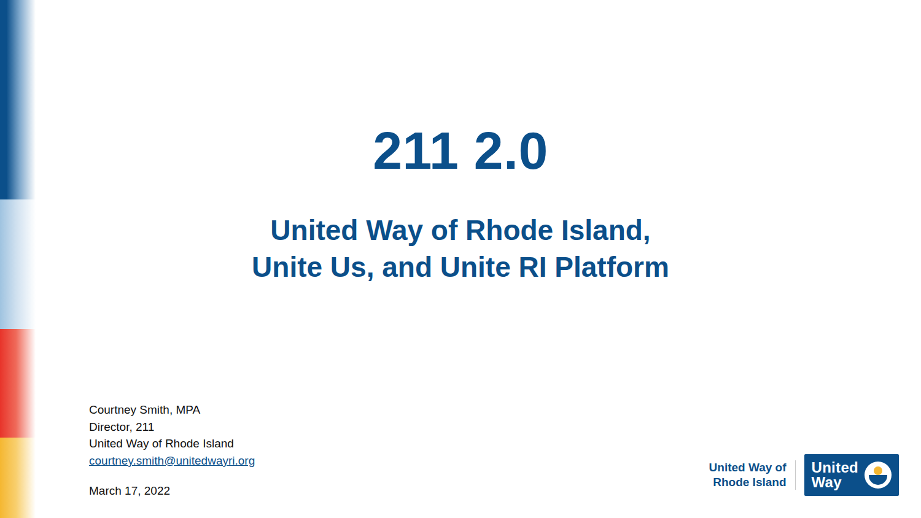211 2.0
United Way of Rhode Island,
Unite Us, and Unite RI Platform
Courtney Smith, MPA
Director, 211
United Way of Rhode Island
courtney.smith@unitedwayri.org
March 17, 2022
United Way of
Rhode Island
UnitedWay